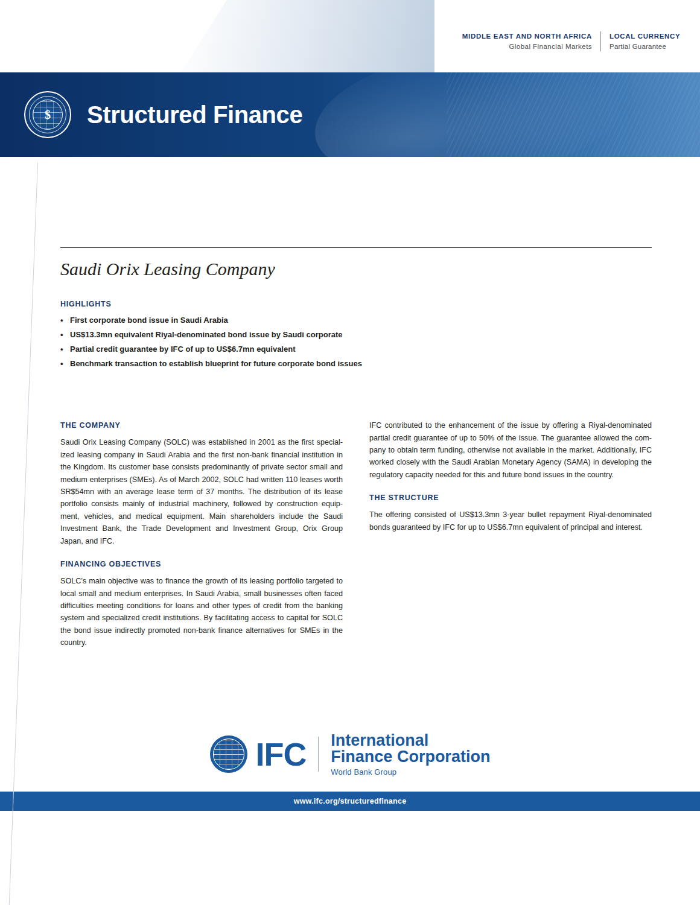MIDDLE EAST AND NORTH AFRICA
Global Financial Markets
LOCAL CURRENCY
Partial Guarantee
$
Structured Finance
Saudi Orix Leasing Company
Highlights
First corporate bond issue in Saudi Arabia
US$13.3mn equivalent Riyal-denominated bond issue by Saudi corporate
Partial credit guarantee by IFC of up to US$6.7mn equivalent
Benchmark transaction to establish blueprint for future corporate bond issues
The Company
Saudi Orix Leasing Company (SOLC) was established in 2001 as the first specialized leasing company in Saudi Arabia and the first non-bank financial institution in the Kingdom. Its customer base consists predominantly of private sector small and medium enterprises (SMEs). As of March 2002, SOLC had written 110 leases worth SR$54mn with an average lease term of 37 months. The distribution of its lease portfolio consists mainly of industrial machinery, followed by construction equipment, vehicles, and medical equipment. Main shareholders include the Saudi Investment Bank, the Trade Development and Investment Group, Orix Group Japan, and IFC.
Financing Objectives
SOLC’s main objective was to finance the growth of its leasing portfolio targeted to local small and medium enterprises. In Saudi Arabia, small businesses often faced difficulties meeting conditions for loans and other types of credit from the banking system and specialized credit institutions. By facilitating access to capital for SOLC the bond issue indirectly promoted non-bank finance alternatives for SMEs in the country.
IFC contributed to the enhancement of the issue by offering a Riyal-denominated partial credit guarantee of up to 50% of the issue. The guarantee allowed the company to obtain term funding, otherwise not available in the market. Additionally, IFC worked closely with the Saudi Arabian Monetary Agency (SAMA) in developing the regulatory capacity needed for this and future bond issues in the country.
The Structure
The offering consisted of US$13.3mn 3-year bullet repayment Riyal-denominated bonds guaranteed by IFC for up to US$6.7mn equivalent of principal and interest.
IFC
International Finance Corporation World Bank Group
www.ifc.org/structuredfinance